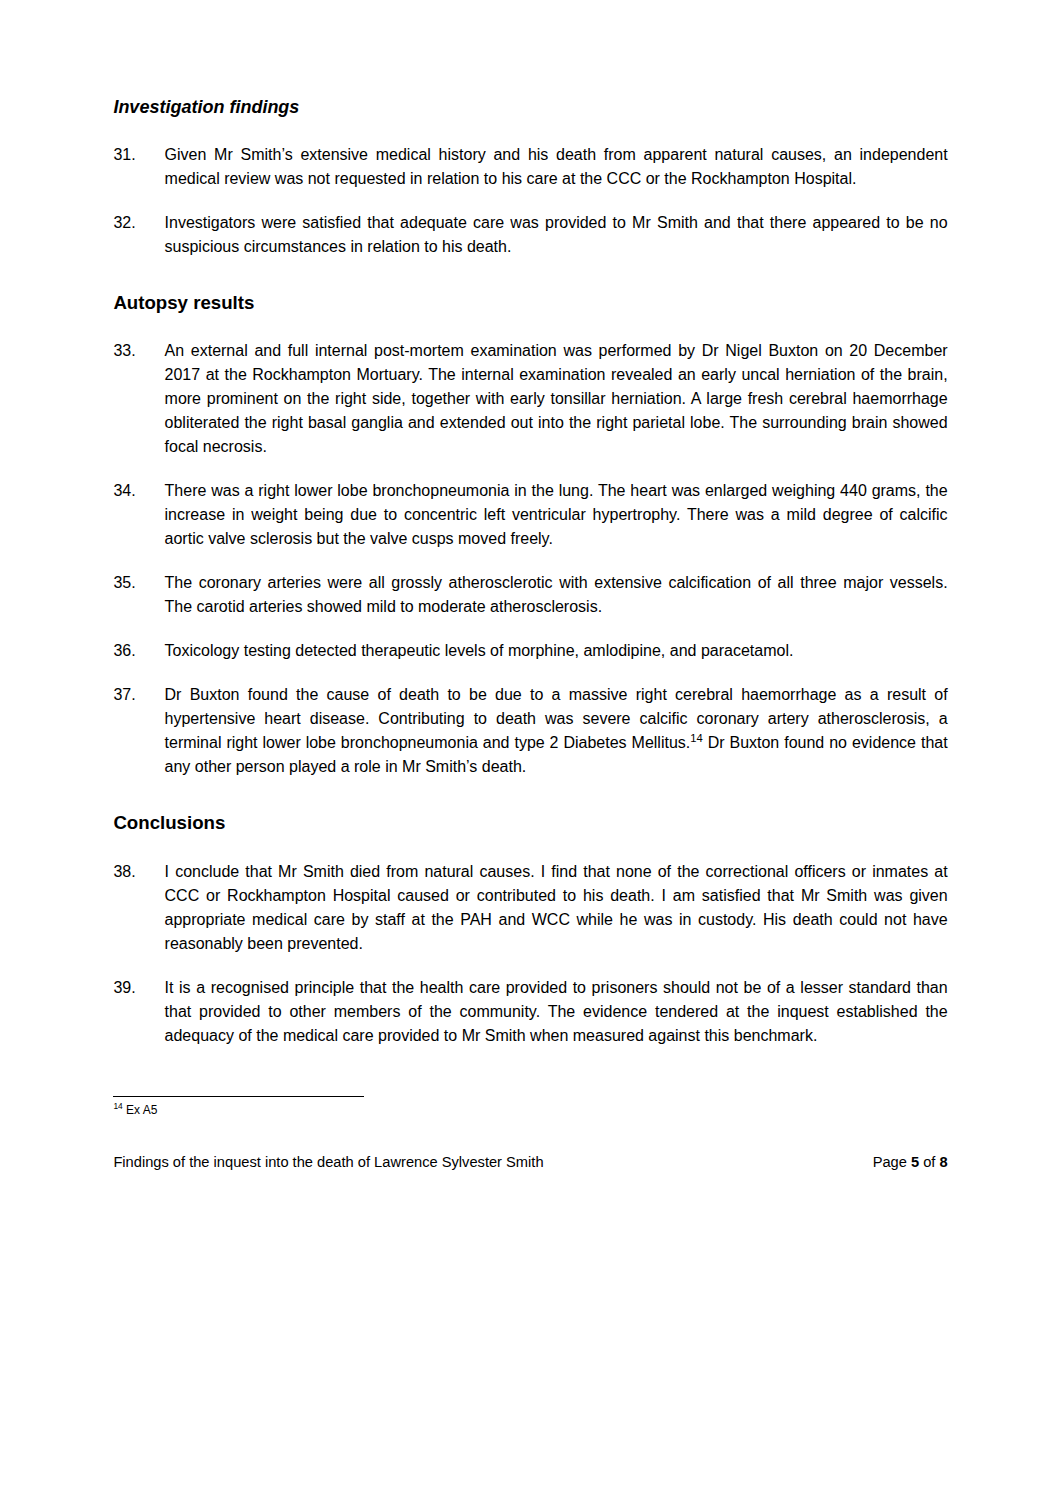Investigation findings
31. Given Mr Smith’s extensive medical history and his death from apparent natural causes, an independent medical review was not requested in relation to his care at the CCC or the Rockhampton Hospital.
32. Investigators were satisfied that adequate care was provided to Mr Smith and that there appeared to be no suspicious circumstances in relation to his death.
Autopsy results
33. An external and full internal post-mortem examination was performed by Dr Nigel Buxton on 20 December 2017 at the Rockhampton Mortuary. The internal examination revealed an early uncal herniation of the brain, more prominent on the right side, together with early tonsillar herniation. A large fresh cerebral haemorrhage obliterated the right basal ganglia and extended out into the right parietal lobe. The surrounding brain showed focal necrosis.
34. There was a right lower lobe bronchopneumonia in the lung. The heart was enlarged weighing 440 grams, the increase in weight being due to concentric left ventricular hypertrophy. There was a mild degree of calcific aortic valve sclerosis but the valve cusps moved freely.
35. The coronary arteries were all grossly atherosclerotic with extensive calcification of all three major vessels. The carotid arteries showed mild to moderate atherosclerosis.
36. Toxicology testing detected therapeutic levels of morphine, amlodipine, and paracetamol.
37. Dr Buxton found the cause of death to be due to a massive right cerebral haemorrhage as a result of hypertensive heart disease. Contributing to death was severe calcific coronary artery atherosclerosis, a terminal right lower lobe bronchopneumonia and type 2 Diabetes Mellitus.14 Dr Buxton found no evidence that any other person played a role in Mr Smith’s death.
Conclusions
38. I conclude that Mr Smith died from natural causes. I find that none of the correctional officers or inmates at CCC or Rockhampton Hospital caused or contributed to his death. I am satisfied that Mr Smith was given appropriate medical care by staff at the PAH and WCC while he was in custody. His death could not have reasonably been prevented.
39. It is a recognised principle that the health care provided to prisoners should not be of a lesser standard than that provided to other members of the community. The evidence tendered at the inquest established the adequacy of the medical care provided to Mr Smith when measured against this benchmark.
14 Ex A5
Findings of the inquest into the death of Lawrence Sylvester Smith Page 5 of 8